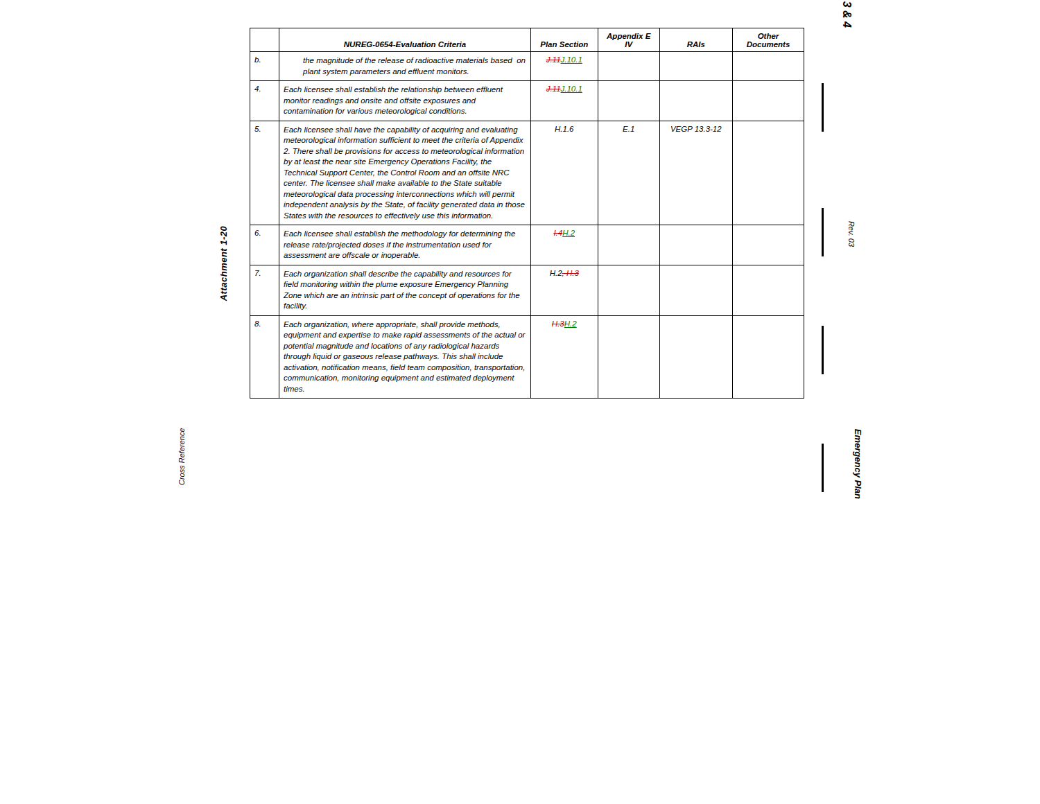Attachment 1-20
Cross Reference
STP 3 & 4
Rev. 03
Emergency Plan
| | NUREG-0654-Evaluation Criteria | Plan Section | Appendix E IV | RAIs | Other Documents |
| --- | --- | --- | --- | --- | --- |
| b. | the magnitude of the release of radioactive materials based on plant system parameters and effluent monitors. | J.11 J.10.1 | | | |
| 4. | Each licensee shall establish the relationship between effluent monitor readings and onsite and offsite exposures and contamination for various meteorological conditions. | J.11 J.10.1 | | | |
| 5. | Each licensee shall have the capability of acquiring and evaluating meteorological information sufficient to meet the criteria of Appendix 2. There shall be provisions for access to meteorological information by at least the near site Emergency Operations Facility, the Technical Support Center, the Control Room and an offsite NRC center. The licensee shall make available to the State suitable meteorological data processing interconnections which will permit independent analysis by the State, of facility generated data in those States with the resources to effectively use this information. | H.1.6 | E.1 | VEGP 13.3-12 | |
| 6. | Each licensee shall establish the methodology for determining the release rate/projected doses if the instrumentation used for assessment are offscale or inoperable. | I.4 H.2 | | | |
| 7. | Each organization shall describe the capability and resources for field monitoring within the plume exposure Emergency Planning Zone which are an intrinsic part of the concept of operations for the facility. | H.2 , H.3 | | | |
| 8. | Each organization, where appropriate, shall provide methods, equipment and expertise to make rapid assessments of the actual or potential magnitude and locations of any radiological hazards through liquid or gaseous release pathways. This shall include activation, notification means, field team composition, transportation, communication, monitoring equipment and estimated deployment times. | H.3 H.2 | | | |